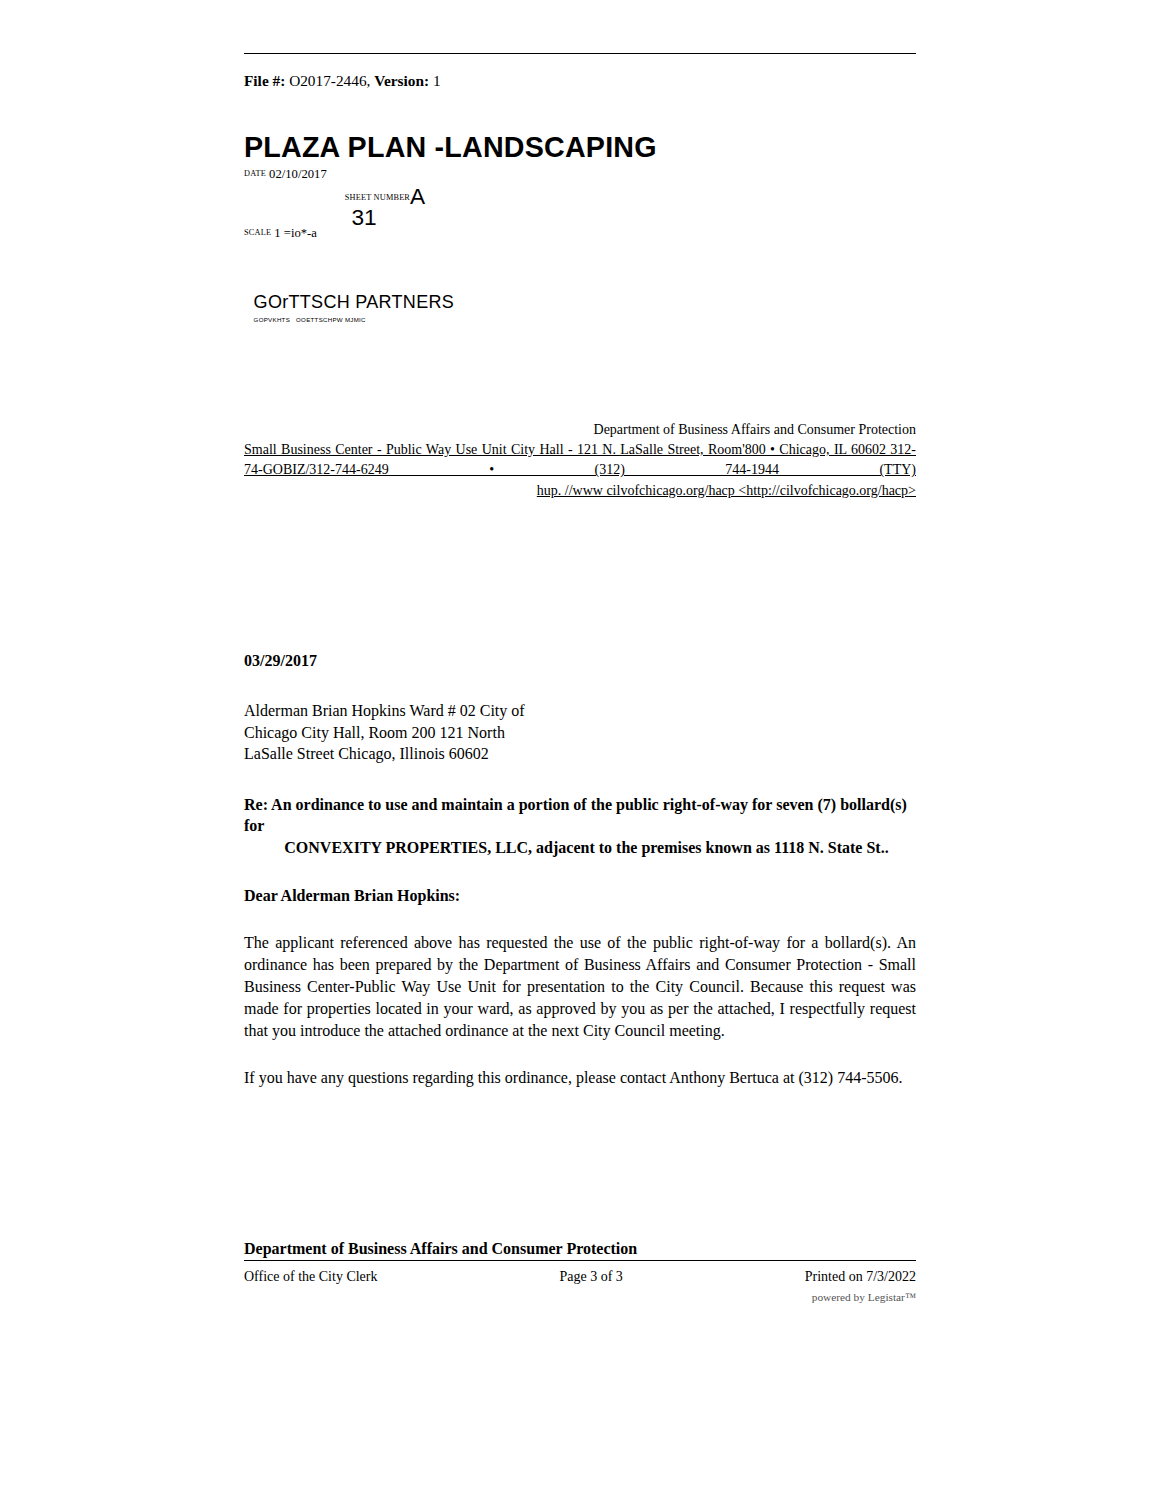File #: O2017-2446, Version: 1
PLAZA PLAN -LANDSCAPING
DATE 02/10/2017
SHEET NUMBER A
31
SCALE 1 =io*-a
GOrTTSCH PARTNERS
GOPVKHTS OOETTSCHPW MJMIC
Department of Business Affairs and Consumer Protection
Small Business Center - Public Way Use Unit City Hall - 121 N. LaSalle Street, Room'800 • Chicago, IL 60602 312-74-GOBIZ/312-744-6249 • (312) 744-1944 (TTY)
hup. //www cilvofchicago.org/hacp <http://cilvofchicago.org/hacp>
03/29/2017
Alderman Brian Hopkins Ward # 02 City of
Chicago City Hall, Room 200 121 North
LaSalle Street Chicago, Illinois 60602
Re: An ordinance to use and maintain a portion of the public right-of-way for seven (7) bollard(s) for CONVEXITY PROPERTIES, LLC, adjacent to the premises known as 1118 N. State St..
Dear Alderman Brian Hopkins:
The applicant referenced above has requested the use of the public right-of-way for a bollard(s). An ordinance has been prepared by the Department of Business Affairs and Consumer Protection - Small Business Center-Public Way Use Unit for presentation to the City Council. Because this request was made for properties located in your ward, as approved by you as per the attached, I respectfully request that you introduce the attached ordinance at the next City Council meeting.
If you have any questions regarding this ordinance, please contact Anthony Bertuca at (312) 744-5506.
Department of Business Affairs and Consumer Protection
Office of the City Clerk
Page 3 of 3
Printed on 7/3/2022
powered by Legistar™